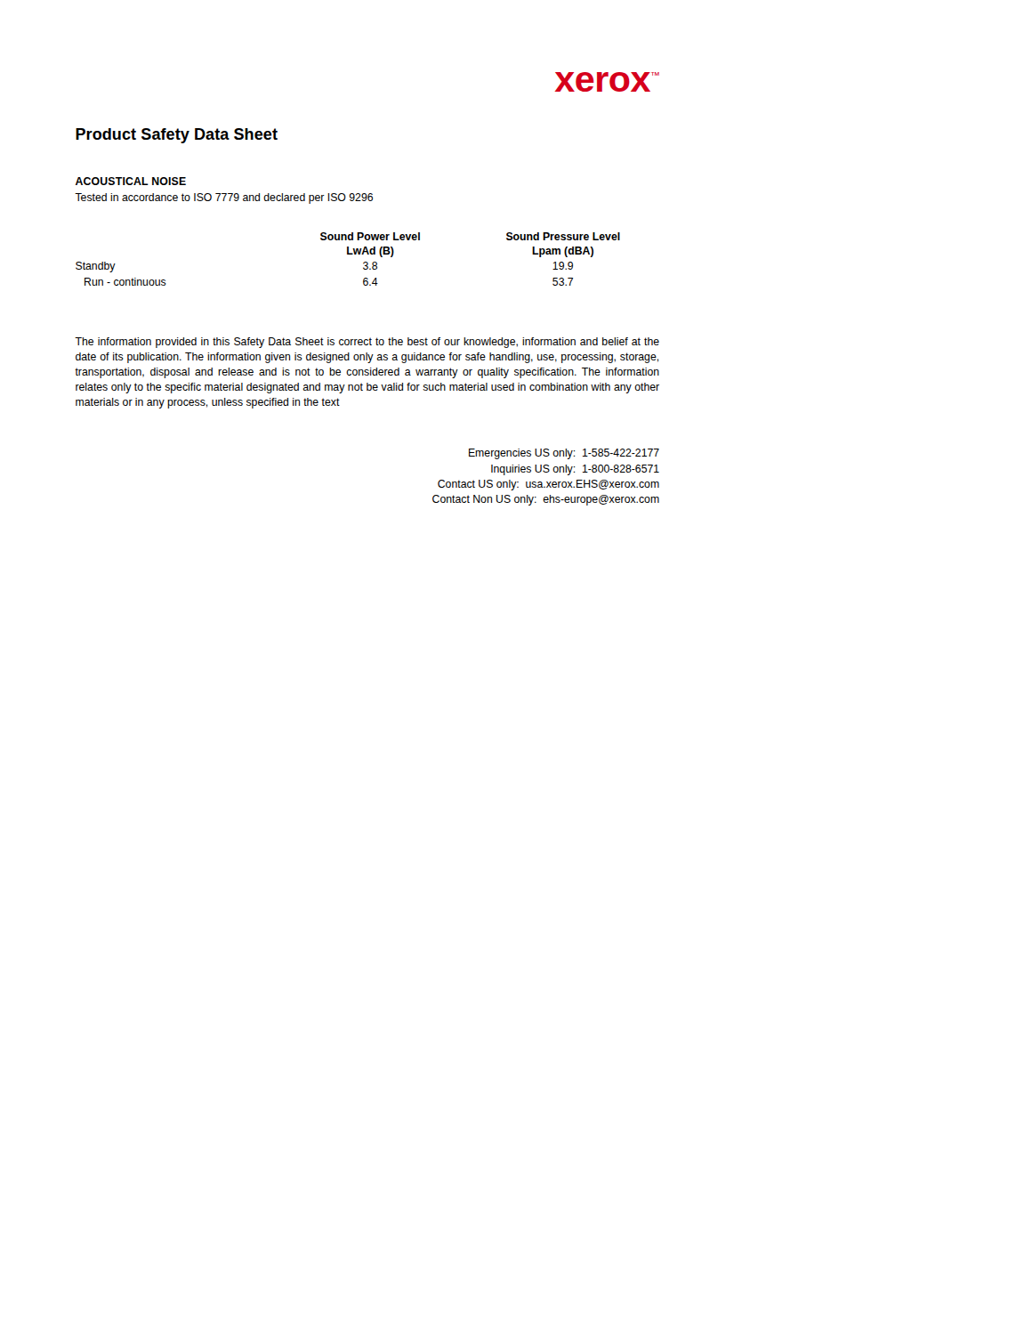xerox™
Product Safety Data Sheet
ACOUSTICAL NOISE
Tested in accordance to ISO 7779 and declared per ISO 9296
| | Sound Power Level | Sound Pressure Level |
| --- | --- | --- |
| | LwAd (B) | Lpam (dBA) |
| Standby | 3.8 | 19.9 |
| Run - continuous | 6.4 | 53.7 |
The information provided in this Safety Data Sheet is correct to the best of our knowledge, information and belief at the date of its publication. The information given is designed only as a guidance for safe handling, use, processing, storage, transportation, disposal and release and is not to be considered a warranty or quality specification. The information relates only to the specific material designated and may not be valid for such material used in combination with any other materials or in any process, unless specified in the text
Emergencies US only: 1-585-422-2177
Inquiries US only: 1-800-828-6571
Contact US only: usa.xerox.EHS@xerox.com
Contact Non US only: ehs-europe@xerox.com